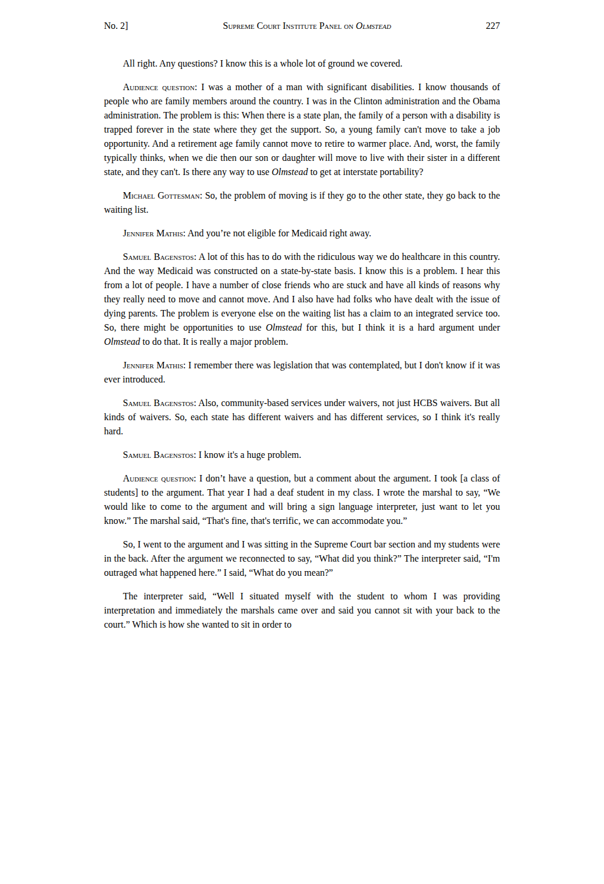No. 2] Supreme Court Institute Panel on Olmstead 227
All right. Any questions? I know this is a whole lot of ground we covered.
Audience question: I was a mother of a man with significant disabilities. I know thousands of people who are family members around the country. I was in the Clinton administration and the Obama administration. The problem is this: When there is a state plan, the family of a person with a disability is trapped forever in the state where they get the support. So, a young family can't move to take a job opportunity. And a retirement age family cannot move to retire to warmer place. And, worst, the family typically thinks, when we die then our son or daughter will move to live with their sister in a different state, and they can't. Is there any way to use Olmstead to get at interstate portability?
Michael Gottesman: So, the problem of moving is if they go to the other state, they go back to the waiting list.
Jennifer Mathis: And you’re not eligible for Medicaid right away.
Samuel Bagenstos: A lot of this has to do with the ridiculous way we do healthcare in this country. And the way Medicaid was constructed on a state-by-state basis. I know this is a problem. I hear this from a lot of people. I have a number of close friends who are stuck and have all kinds of reasons why they really need to move and cannot move. And I also have had folks who have dealt with the issue of dying parents. The problem is everyone else on the waiting list has a claim to an integrated service too. So, there might be opportunities to use Olmstead for this, but I think it is a hard argument under Olmstead to do that. It is really a major problem.
Jennifer Mathis: I remember there was legislation that was contemplated, but I don't know if it was ever introduced.
Samuel Bagenstos: Also, community-based services under waivers, not just HCBS waivers. But all kinds of waivers. So, each state has different waivers and has different services, so I think it's really hard.
Samuel Bagenstos: I know it's a huge problem.
Audience question: I don’t have a question, but a comment about the argument. I took [a class of students] to the argument. That year I had a deaf student in my class. I wrote the marshal to say, “We would like to come to the argument and will bring a sign language interpreter, just want to let you know.” The marshal said, “That's fine, that's terrific, we can accommodate you.”
So, I went to the argument and I was sitting in the Supreme Court bar section and my students were in the back. After the argument we reconnected to say, “What did you think?” The interpreter said, “I'm outraged what happened here.” I said, “What do you mean?”
The interpreter said, “Well I situated myself with the student to whom I was providing interpretation and immediately the marshals came over and said you cannot sit with your back to the court.” Which is how she wanted to sit in order to